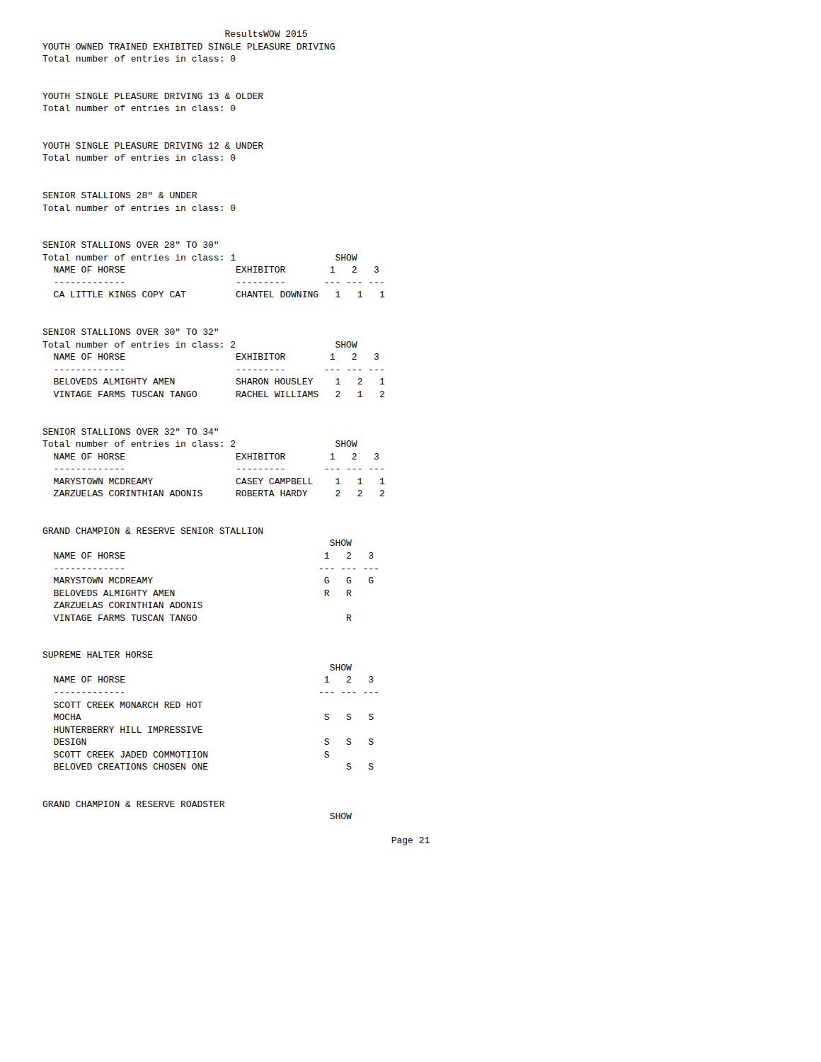ResultsWOW 2015
YOUTH OWNED TRAINED EXHIBITED SINGLE PLEASURE DRIVING
Total number of entries in class: 0


YOUTH SINGLE PLEASURE DRIVING 13 & OLDER
Total number of entries in class: 0


YOUTH SINGLE PLEASURE DRIVING 12 & UNDER
Total number of entries in class: 0


SENIOR STALLIONS 28" & UNDER
Total number of entries in class: 0


SENIOR STALLIONS OVER 28" TO 30"
Total number of entries in class: 1                  SHOW
  NAME OF HORSE                    EXHIBITOR        1   2   3
  -------------                    ---------       --- --- ---
  CA LITTLE KINGS COPY CAT         CHANTEL DOWNING   1   1   1


SENIOR STALLIONS OVER 30" TO 32"
Total number of entries in class: 2                  SHOW
  NAME OF HORSE                    EXHIBITOR        1   2   3
  -------------                    ---------       --- --- ---
  BELOVEDS ALMIGHTY AMEN           SHARON HOUSLEY    1   2   1
  VINTAGE FARMS TUSCAN TANGO       RACHEL WILLIAMS   2   1   2


SENIOR STALLIONS OVER 32" TO 34"
Total number of entries in class: 2                  SHOW
  NAME OF HORSE                    EXHIBITOR        1   2   3
  -------------                    ---------       --- --- ---
  MARYSTOWN MCDREAMY               CASEY CAMPBELL    1   1   1
  ZARZUELAS CORINTHIAN ADONIS      ROBERTA HARDY     2   2   2


GRAND CHAMPION & RESERVE SENIOR STALLION
                                                    SHOW
  NAME OF HORSE                                    1   2   3
  -------------                                   --- --- ---
  MARYSTOWN MCDREAMY                               G   G   G
  BELOVEDS ALMIGHTY AMEN                           R   R
  ZARZUELAS CORINTHIAN ADONIS
  VINTAGE FARMS TUSCAN TANGO                           R


SUPREME HALTER HORSE
                                                    SHOW
  NAME OF HORSE                                    1   2   3
  -------------                                   --- --- ---
  SCOTT CREEK MONARCH RED HOT
  MOCHA                                            S   S   S
  HUNTERBERRY HILL IMPRESSIVE
  DESIGN                                           S   S   S
  SCOTT CREEK JADED COMMOTIION                     S
  BELOVED CREATIONS CHOSEN ONE                         S   S


GRAND CHAMPION & RESERVE ROADSTER
                                                    SHOW
Page 21